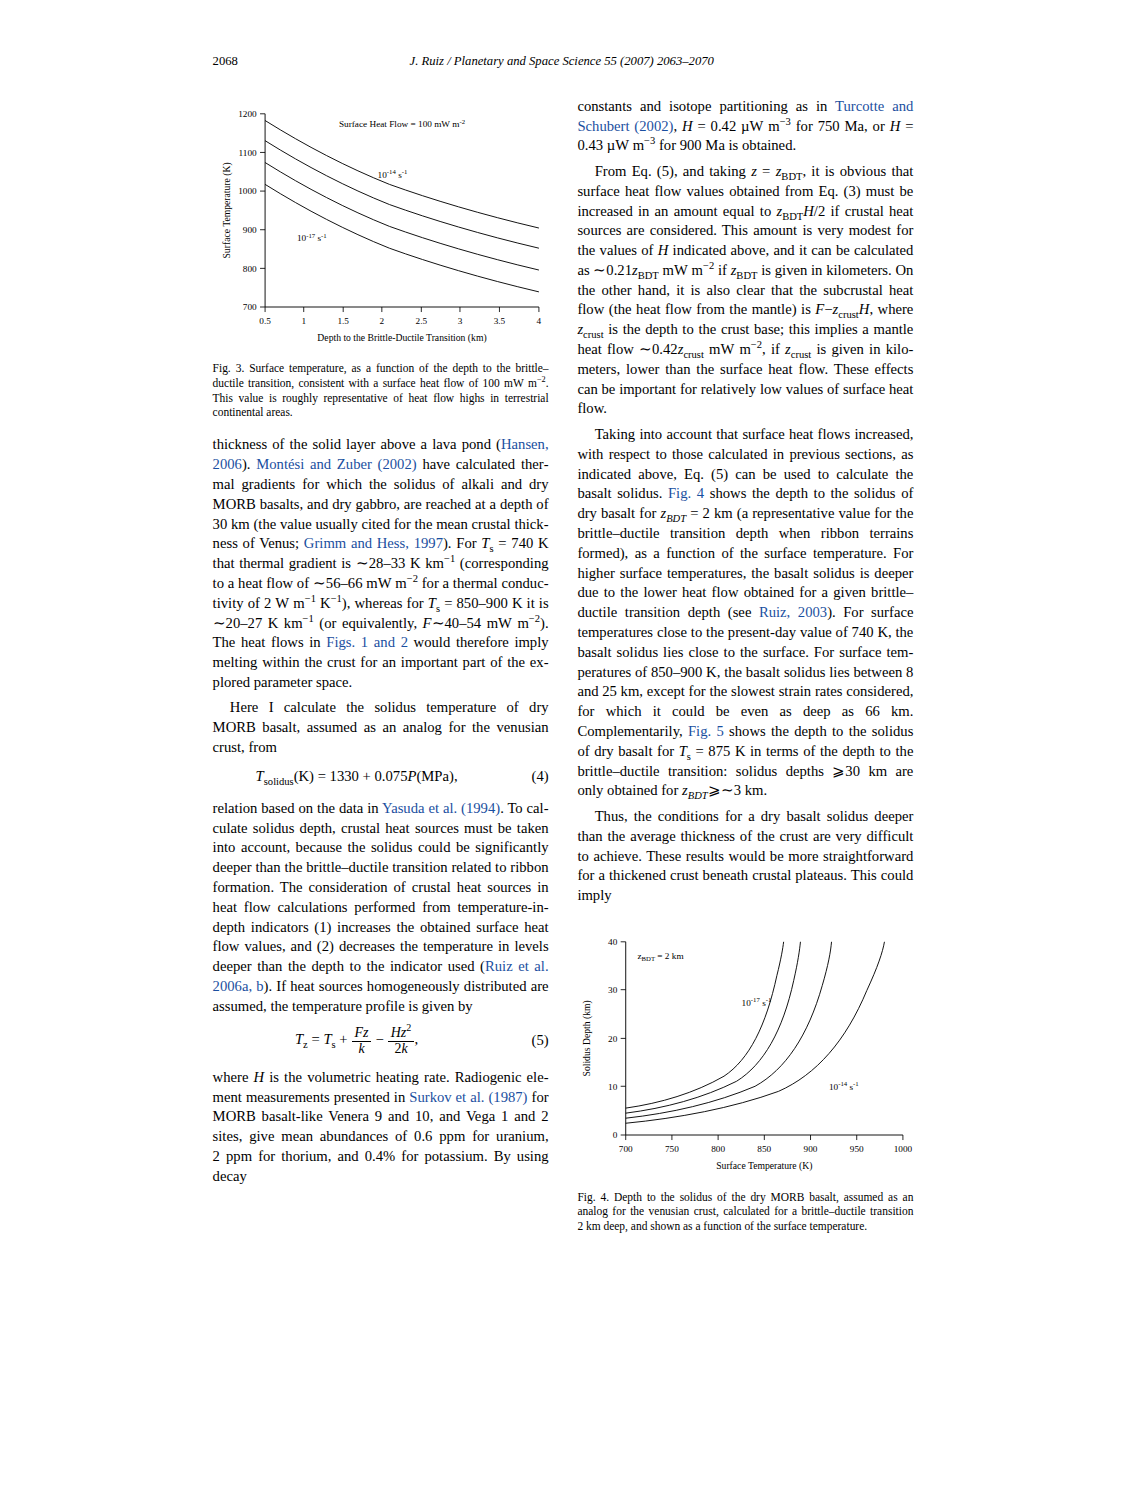2068 J. Ruiz / Planetary and Space Science 55 (2007) 2063–2070
700 800 900 1000 1100 1200 0.5 1 1.5 2 2.5 3 3.5 4 Depth to the Brittle-Ductile Transition (km) Surface Temperature (K) Surface Heat Flow = 100 mW m-2 10-14 s-1 10-17 s-1
Fig. 3. Surface temperature, as a function of the depth to the brittle–ductile transition, consistent with a surface heat flow of 100 mW m−2. This value is roughly representative of heat flow highs in terrestrial continental areas.
thickness of the solid layer above a lava pond (Hansen, 2006). Montési and Zuber (2002) have calculated thermal gradients for which the solidus of alkali and dry MORB basalts, and dry gabbro, are reached at a depth of 30 km (the value usually cited for the mean crustal thickness of Venus; Grimm and Hess, 1997). For Ts = 740 K that thermal gradient is ∼28–33 K km−1 (corresponding to a heat flow of ∼56–66 mW m−2 for a thermal conductivity of 2 W m−1 K−1), whereas for Ts = 850–900 K it is ∼20–27 K km−1 (or equivalently, F∼40–54 mW m−2). The heat flows in Figs. 1 and 2 would therefore imply melting within the crust for an important part of the explored parameter space.
Here I calculate the solidus temperature of dry MORB basalt, assumed as an analog for the venusian crust, from
Tsolidus(K) = 1330 + 0.075P(MPa), (4)
relation based on the data in Yasuda et al. (1994). To calculate solidus depth, crustal heat sources must be taken into account, because the solidus could be significantly deeper than the brittle–ductile transition related to ribbon formation. The consideration of crustal heat sources in heat flow calculations performed from temperature-in-depth indicators (1) increases the obtained surface heat flow values, and (2) decreases the temperature in levels deeper than the depth to the indicator used (Ruiz et al. 2006a, b). If heat sources homogeneously distributed are assumed, the temperature profile is given by
Tz = Ts + Fz k − Hz22k, (5)
where H is the volumetric heating rate. Radiogenic element measurements presented in Surkov et al. (1987) for MORB basalt-like Venera 9 and 10, and Vega 1 and 2 sites, give mean abundances of 0.6 ppm for uranium, 2 ppm for thorium, and 0.4% for potassium. By using decay
constants and isotope partitioning as in Turcotte and Schubert (2002), H = 0.42 µW m−3 for 750 Ma, or H = 0.43 µW m−3 for 900 Ma is obtained.
From Eq. (5), and taking z = zBDT, it is obvious that surface heat flow values obtained from Eq. (3) must be increased in an amount equal to zBDTH/2 if crustal heat sources are considered. This amount is very modest for the values of H indicated above, and it can be calculated as ∼0.21zBDT mW m−2 if zBDT is given in kilometers. On the other hand, it is also clear that the subcrustal heat flow (the heat flow from the mantle) is F−zcrustH, where zcrust is the depth to the crust base; this implies a mantle heat flow ∼0.42zcrust mW m−2, if zcrust is given in kilometers, lower than the surface heat flow. These effects can be important for relatively low values of surface heat flow.
Taking into account that surface heat flows increased, with respect to those calculated in previous sections, as indicated above, Eq. (5) can be used to calculate the basalt solidus. Fig. 4 shows the depth to the solidus of dry basalt for zBDT = 2 km (a representative value for the brittle–ductile transition depth when ribbon terrains formed), as a function of the surface temperature. For higher surface temperatures, the basalt solidus is deeper due to the lower heat flow obtained for a given brittle–ductile transition depth (see Ruiz, 2003). For surface temperatures close to the present-day value of 740 K, the basalt solidus lies close to the surface. For surface temperatures of 850–900 K, the basalt solidus lies between 8 and 25 km, except for the slowest strain rates considered, for which it could be even as deep as 66 km. Complementarily, Fig. 5 shows the depth to the solidus of dry basalt for Ts = 875 K in terms of the depth to the brittle–ductile transition: solidus depths ⩾30 km are only obtained for zBDT⩾∼3 km.
Thus, the conditions for a dry basalt solidus deeper than the average thickness of the crust are very difficult to achieve. These results would be more straightforward for a thickened crust beneath crustal plateaus. This could imply
0 10 20 30 40 700 750 800 850 900 950 1000 Surface Temperature (K) Solidus Depth (km) zBDT = 2 km 10-17 s-1 10-14 s-1
Fig. 4. Depth to the solidus of the dry MORB basalt, assumed as an analog for the venusian crust, calculated for a brittle–ductile transition 2 km deep, and shown as a function of the surface temperature.